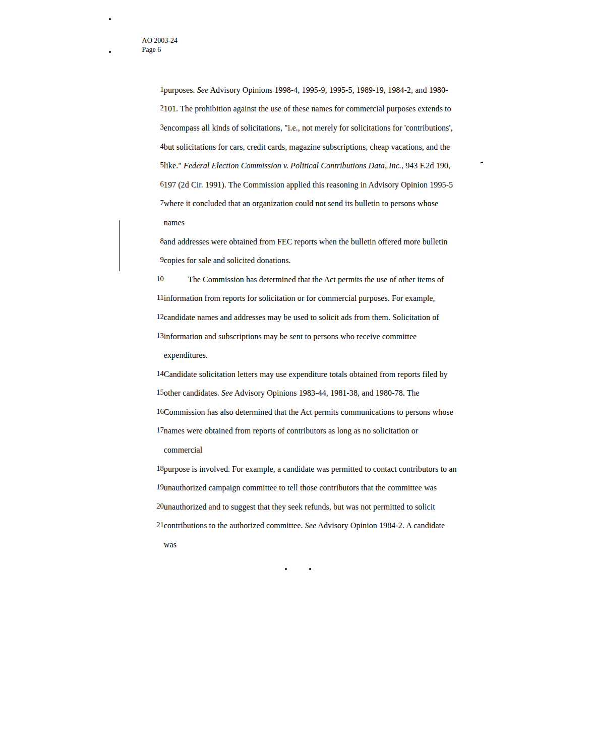AO 2003-24
Page 6
| 1 | purposes. See Advisory Opinions 1998-4, 1995-9, 1995-5, 1989-19, 1984-2, and 1980- |
| 2 | 101. The prohibition against the use of these names for commercial purposes extends to |
| 3 | encompass all kinds of solicitations, "i.e., not merely for solicitations for 'contributions', |
| 4 | but solicitations for cars, credit cards, magazine subscriptions, cheap vacations, and the |
| 5 | like." Federal Election Commission v. Political Contributions Data, Inc. , 943 F.2d 190, |
| 6 | 197 (2d Cir. 1991). The Commission applied this reasoning in Advisory Opinion 1995-5 |
| 7 | where it concluded that an organization could not send its bulletin to persons whose names |
| 8 | and addresses were obtained from FEC reports when the bulletin offered more bulletin |
| 9 | copies for sale and solicited donations. |
| 10 | The Commission has determined that the Act permits the use of other items of |
| 11 | information from reports for solicitation or for commercial purposes. For example, |
| 12 | candidate names and addresses may be used to solicit ads from them. Solicitation of |
| 13 | information and subscriptions may be sent to persons who receive committee expenditures. |
| 14 | Candidate solicitation letters may use expenditure totals obtained from reports filed by |
| 15 | other candidates. See Advisory Opinions 1983-44, 1981-38, and 1980-78. The |
| 16 | Commission has also determined that the Act permits communications to persons whose |
| 17 | names were obtained from reports of contributors as long as no solicitation or commercial |
| 18 | purpose is involved. For example, a candidate was permitted to contact contributors to an |
| 19 | unauthorized campaign committee to tell those contributors that the committee was |
| 20 | unauthorized and to suggest that they seek refunds, but was not permitted to solicit |
| 21 | contributions to the authorized committee. See Advisory Opinion 1984-2. A candidate was |